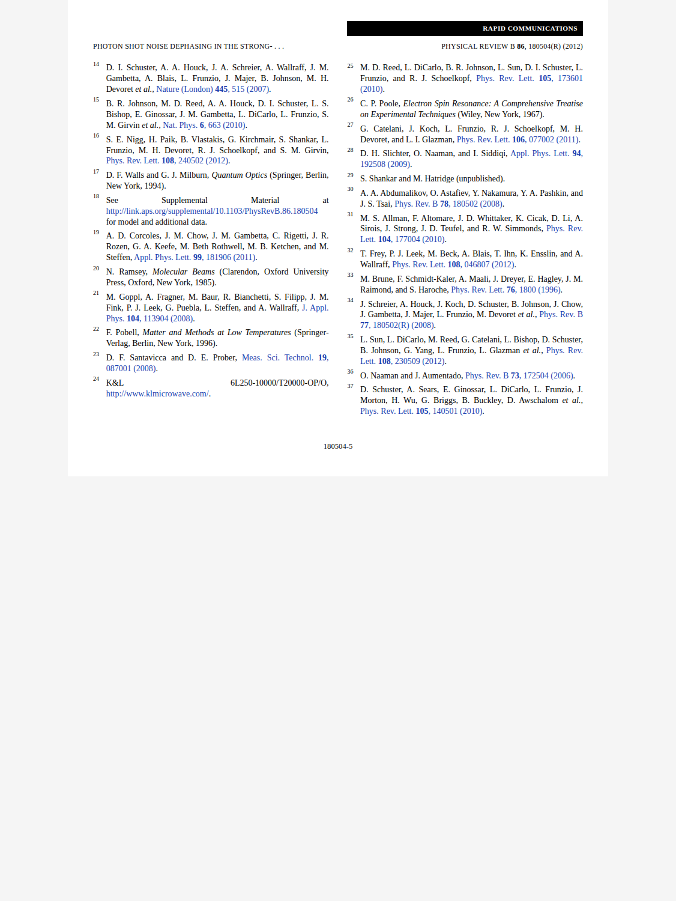RAPID COMMUNICATIONS
PHOTON SHOT NOISE DEPHASING IN THE STRONG- . . .
PHYSICAL REVIEW B 86, 180504(R) (2012)
D. I. Schuster, A. A. Houck, J. A. Schreier, A. Wallraff, J. M. Gambetta, A. Blais, L. Frunzio, J. Majer, B. Johnson, M. H. Devoret et al., Nature (London) 445, 515 (2007).
B. R. Johnson, M. D. Reed, A. A. Houck, D. I. Schuster, L. S. Bishop, E. Ginossar, J. M. Gambetta, L. DiCarlo, L. Frunzio, S. M. Girvin et al., Nat. Phys. 6, 663 (2010).
S. E. Nigg, H. Paik, B. Vlastakis, G. Kirchmair, S. Shankar, L. Frunzio, M. H. Devoret, R. J. Schoelkopf, and S. M. Girvin, Phys. Rev. Lett. 108, 240502 (2012).
D. F. Walls and G. J. Milburn, Quantum Optics (Springer, Berlin, New York, 1994).
See Supplemental Material at http://link.aps.org/supplemental/10.1103/PhysRevB.86.180504 for model and additional data.
A. D. Corcoles, J. M. Chow, J. M. Gambetta, C. Rigetti, J. R. Rozen, G. A. Keefe, M. Beth Rothwell, M. B. Ketchen, and M. Steffen, Appl. Phys. Lett. 99, 181906 (2011).
N. Ramsey, Molecular Beams (Clarendon, Oxford University Press, Oxford, New York, 1985).
M. Goppl, A. Fragner, M. Baur, R. Bianchetti, S. Filipp, J. M. Fink, P. J. Leek, G. Puebla, L. Steffen, and A. Wallraff, J. Appl. Phys. 104, 113904 (2008).
F. Pobell, Matter and Methods at Low Temperatures (Springer-Verlag, Berlin, New York, 1996).
D. F. Santavicca and D. E. Prober, Meas. Sci. Technol. 19, 087001 (2008).
K&L 6L250-10000/T20000-OP/O, http://www.klmicrowave.com/.
M. D. Reed, L. DiCarlo, B. R. Johnson, L. Sun, D. I. Schuster, L. Frunzio, and R. J. Schoelkopf, Phys. Rev. Lett. 105, 173601 (2010).
C. P. Poole, Electron Spin Resonance: A Comprehensive Treatise on Experimental Techniques (Wiley, New York, 1967).
G. Catelani, J. Koch, L. Frunzio, R. J. Schoelkopf, M. H. Devoret, and L. I. Glazman, Phys. Rev. Lett. 106, 077002 (2011).
D. H. Slichter, O. Naaman, and I. Siddiqi, Appl. Phys. Lett. 94, 192508 (2009).
S. Shankar and M. Hatridge (unpublished).
A. A. Abdumalikov, O. Astafiev, Y. Nakamura, Y. A. Pashkin, and J. S. Tsai, Phys. Rev. B 78, 180502 (2008).
M. S. Allman, F. Altomare, J. D. Whittaker, K. Cicak, D. Li, A. Sirois, J. Strong, J. D. Teufel, and R. W. Simmonds, Phys. Rev. Lett. 104, 177004 (2010).
T. Frey, P. J. Leek, M. Beck, A. Blais, T. Ihn, K. Ensslin, and A. Wallraff, Phys. Rev. Lett. 108, 046807 (2012).
M. Brune, F. Schmidt-Kaler, A. Maali, J. Dreyer, E. Hagley, J. M. Raimond, and S. Haroche, Phys. Rev. Lett. 76, 1800 (1996).
J. Schreier, A. Houck, J. Koch, D. Schuster, B. Johnson, J. Chow, J. Gambetta, J. Majer, L. Frunzio, M. Devoret et al., Phys. Rev. B 77, 180502(R) (2008).
L. Sun, L. DiCarlo, M. Reed, G. Catelani, L. Bishop, D. Schuster, B. Johnson, G. Yang, L. Frunzio, L. Glazman et al., Phys. Rev. Lett. 108, 230509 (2012).
O. Naaman and J. Aumentado, Phys. Rev. B 73, 172504 (2006).
D. Schuster, A. Sears, E. Ginossar, L. DiCarlo, L. Frunzio, J. Morton, H. Wu, G. Briggs, B. Buckley, D. Awschalom et al., Phys. Rev. Lett. 105, 140501 (2010).
180504-5